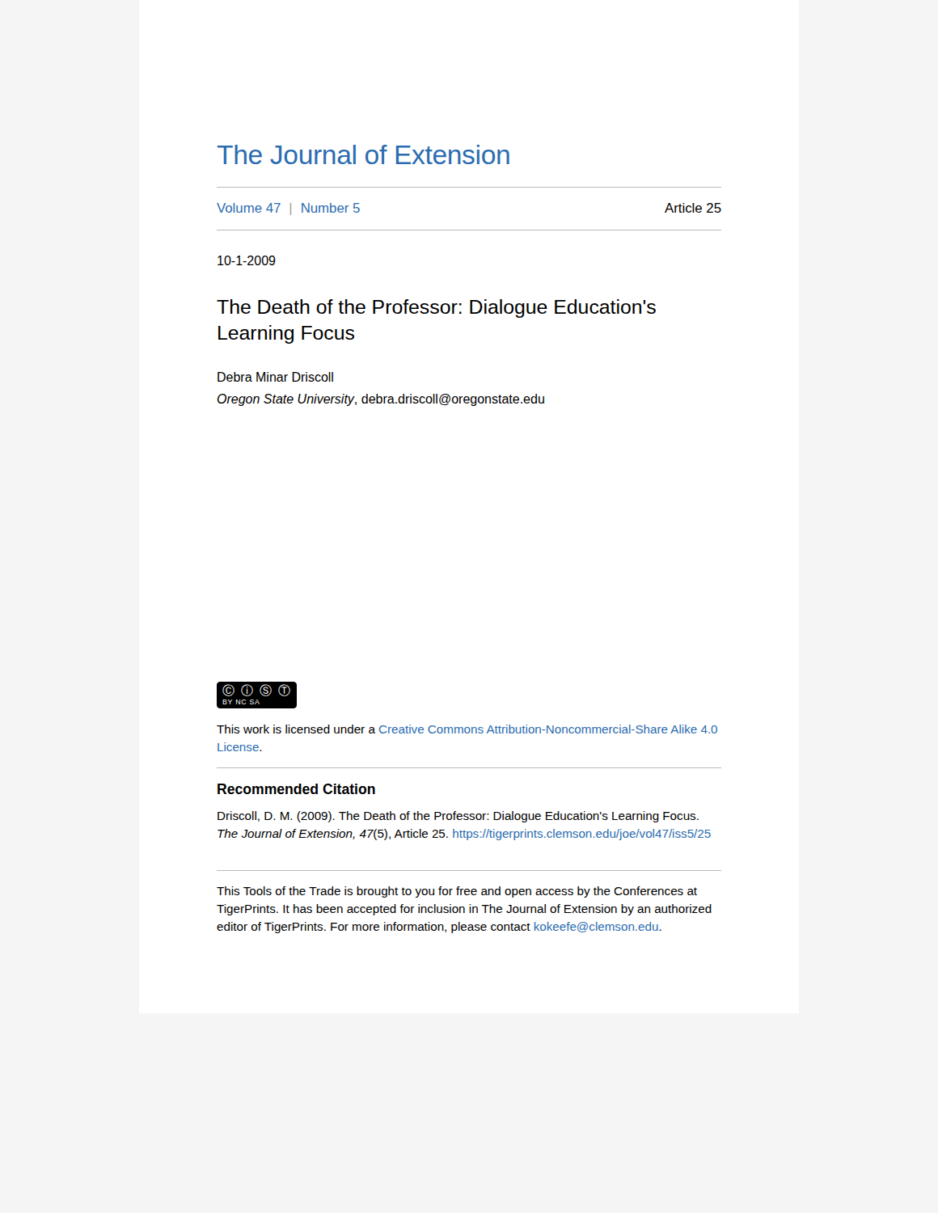The Journal of Extension
Volume 47|Number 5
Article 25
10-1-2009
The Death of the Professor: Dialogue Education's Learning Focus
Debra Minar Driscoll
Oregon State University, debra.driscoll@oregonstate.edu
Ⓒ ⓘ Ⓢ Ⓣ BY NC SA
This work is licensed under a Creative Commons Attribution-Noncommercial-Share Alike 4.0 License.
Recommended Citation
Driscoll, D. M. (2009). The Death of the Professor: Dialogue Education's Learning Focus. The Journal of Extension, 47(5), Article 25. https://tigerprints.clemson.edu/joe/vol47/iss5/25
This Tools of the Trade is brought to you for free and open access by the Conferences at TigerPrints. It has been accepted for inclusion in The Journal of Extension by an authorized editor of TigerPrints. For more information, please contact kokeefe@clemson.edu.